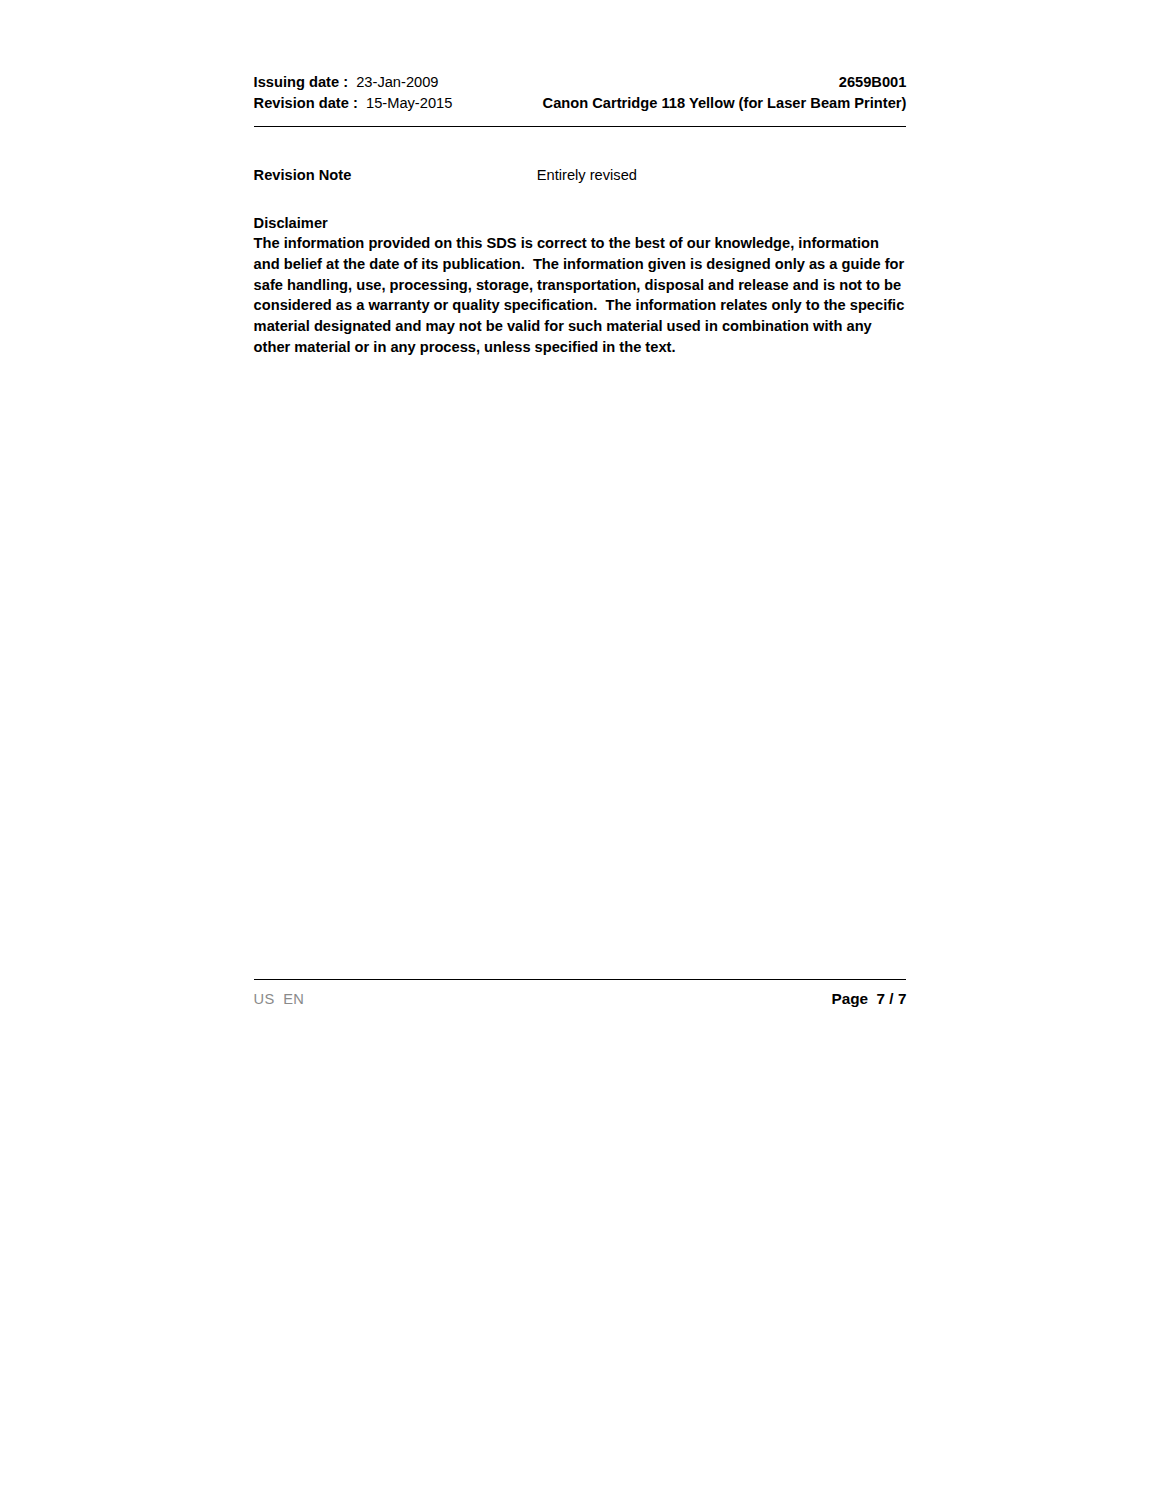Issuing date : 23-Jan-2009
Revision date : 15-May-2015
2659B001
Canon Cartridge 118 Yellow (for Laser Beam Printer)
Revision Note
Entirely revised
Disclaimer
The information provided on this SDS is correct to the best of our knowledge, information and belief at the date of its publication. The information given is designed only as a guide for safe handling, use, processing, storage, transportation, disposal and release and is not to be considered as a warranty or quality specification. The information relates only to the specific material designated and may not be valid for such material used in combination with any other material or in any process, unless specified in the text.
US EN
Page 7 / 7